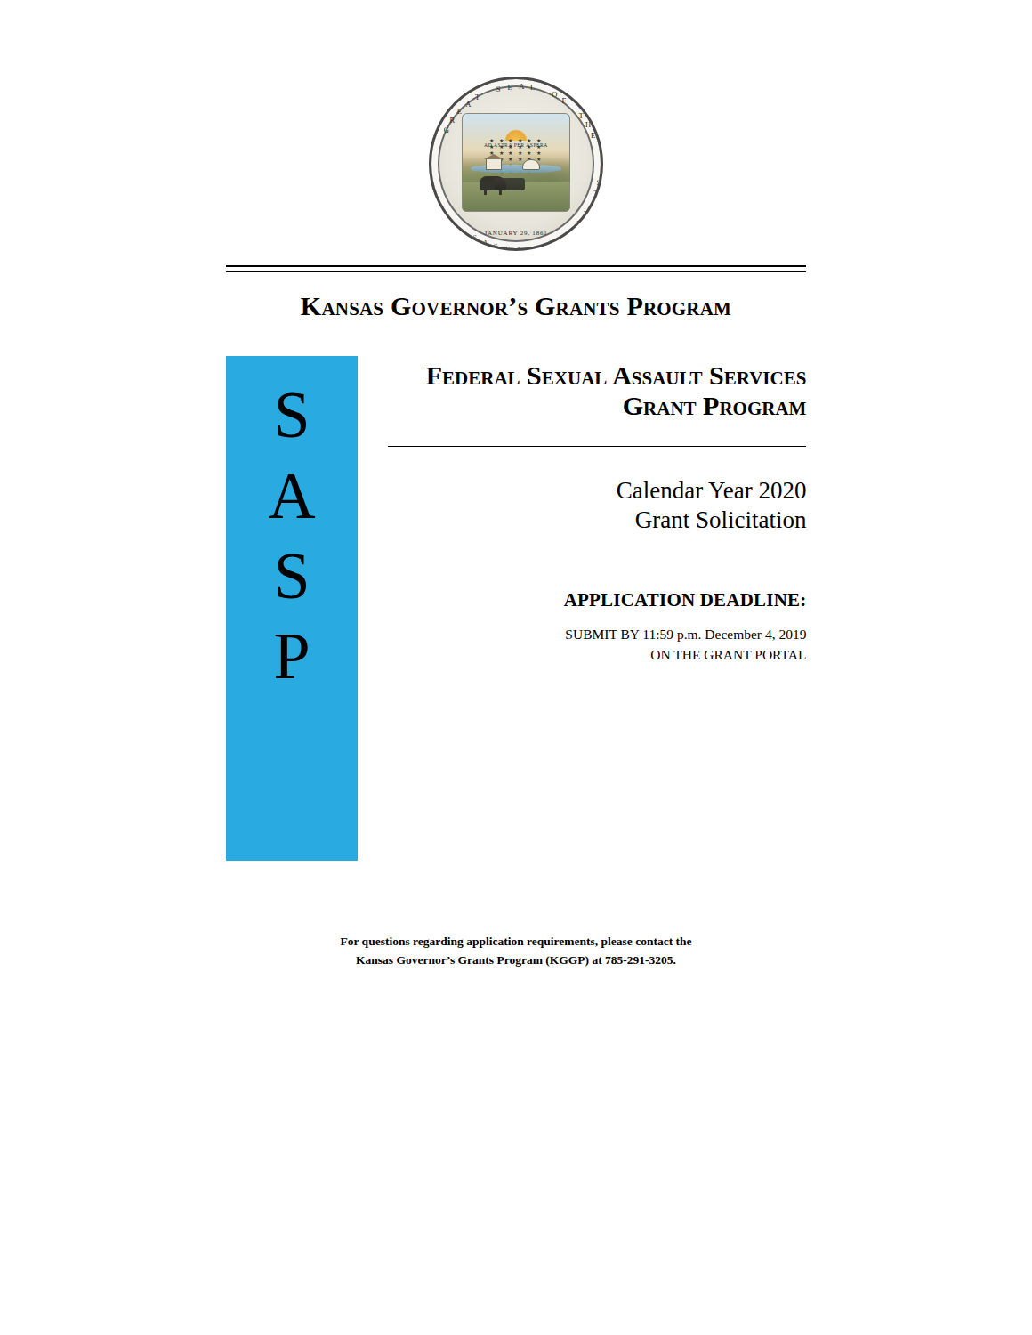G R E A T S E A L O F T H E S T A T E O F K A N S A S
★ ★ ★ ★ ★ ★ ★ ★ ★ ★ ★ ★ ★ ★ ★ ★ ★ ★ ★ ★ ★ ★ ★ ★ ★ ★ ★ ★ ★ ★ ★ ★ ★ ★
AD ASTRA PER ASPERA
JANUARY 29, 1861
Kansas Governor’s Grants Program
S A S P
Federal Sexual Assault Services Grant Program
Calendar Year 2020
Grant Solicitation
APPLICATION DEADLINE:
SUBMIT BY 11:59 p.m. December 4, 2019
ON THE GRANT PORTAL
For questions regarding application requirements, please contact the
Kansas Governor’s Grants Program (KGGP) at 785-291-3205.